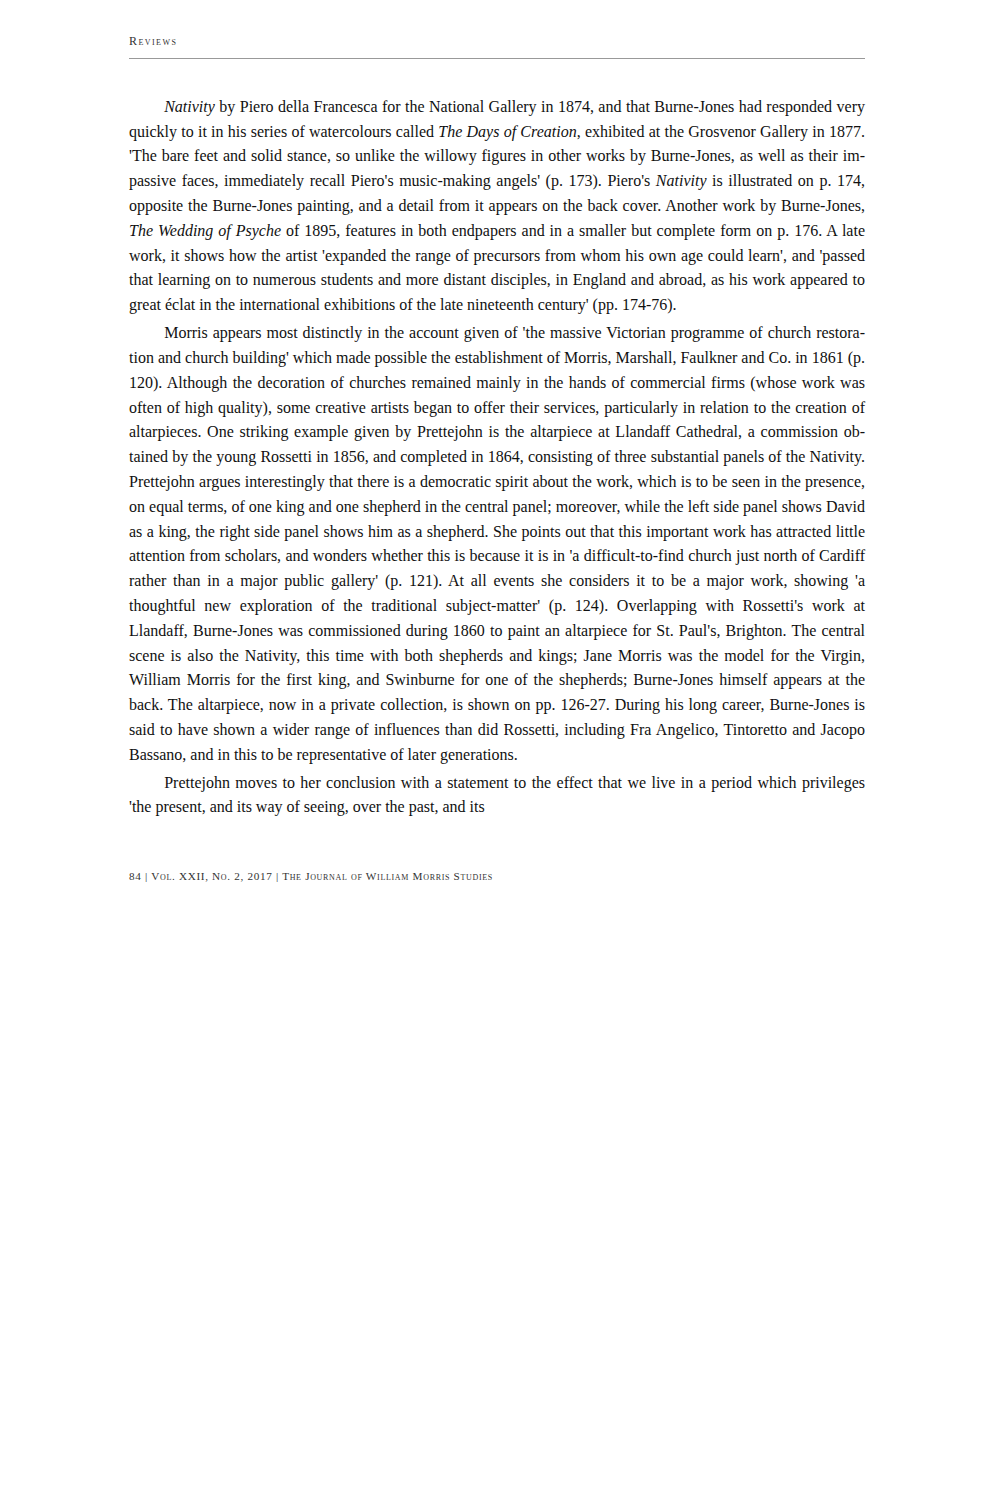Reviews
Nativity by Piero della Francesca for the National Gallery in 1874, and that Burne-Jones had responded very quickly to it in his series of watercolours called The Days of Creation, exhibited at the Grosvenor Gallery in 1877. 'The bare feet and solid stance, so unlike the willowy figures in other works by Burne-Jones, as well as their impassive faces, immediately recall Piero's music-making angels' (p. 173). Piero's Nativity is illustrated on p. 174, opposite the Burne-Jones painting, and a detail from it appears on the back cover. Another work by Burne-Jones, The Wedding of Psyche of 1895, features in both endpapers and in a smaller but complete form on p. 176. A late work, it shows how the artist 'expanded the range of precursors from whom his own age could learn', and 'passed that learning on to numerous students and more distant disciples, in England and abroad, as his work appeared to great éclat in the international exhibitions of the late nineteenth century' (pp. 174-76).
Morris appears most distinctly in the account given of 'the massive Victorian programme of church restoration and church building' which made possible the establishment of Morris, Marshall, Faulkner and Co. in 1861 (p. 120). Although the decoration of churches remained mainly in the hands of commercial firms (whose work was often of high quality), some creative artists began to offer their services, particularly in relation to the creation of altarpieces. One striking example given by Prettejohn is the altarpiece at Llandaff Cathedral, a commission obtained by the young Rossetti in 1856, and completed in 1864, consisting of three substantial panels of the Nativity. Prettejohn argues interestingly that there is a democratic spirit about the work, which is to be seen in the presence, on equal terms, of one king and one shepherd in the central panel; moreover, while the left side panel shows David as a king, the right side panel shows him as a shepherd. She points out that this important work has attracted little attention from scholars, and wonders whether this is because it is in 'a difficult-to-find church just north of Cardiff rather than in a major public gallery' (p. 121). At all events she considers it to be a major work, showing 'a thoughtful new exploration of the traditional subject-matter' (p. 124). Overlapping with Rossetti's work at Llandaff, Burne-Jones was commissioned during 1860 to paint an altarpiece for St. Paul's, Brighton. The central scene is also the Nativity, this time with both shepherds and kings; Jane Morris was the model for the Virgin, William Morris for the first king, and Swinburne for one of the shepherds; Burne-Jones himself appears at the back. The altarpiece, now in a private collection, is shown on pp. 126-27. During his long career, Burne-Jones is said to have shown a wider range of influences than did Rossetti, including Fra Angelico, Tintoretto and Jacopo Bassano, and in this to be representative of later generations.
Prettejohn moves to her conclusion with a statement to the effect that we live in a period which privileges 'the present, and its way of seeing, over the past, and its
84 | Vol. XXII, No. 2, 2017 | The Journal of William Morris Studies